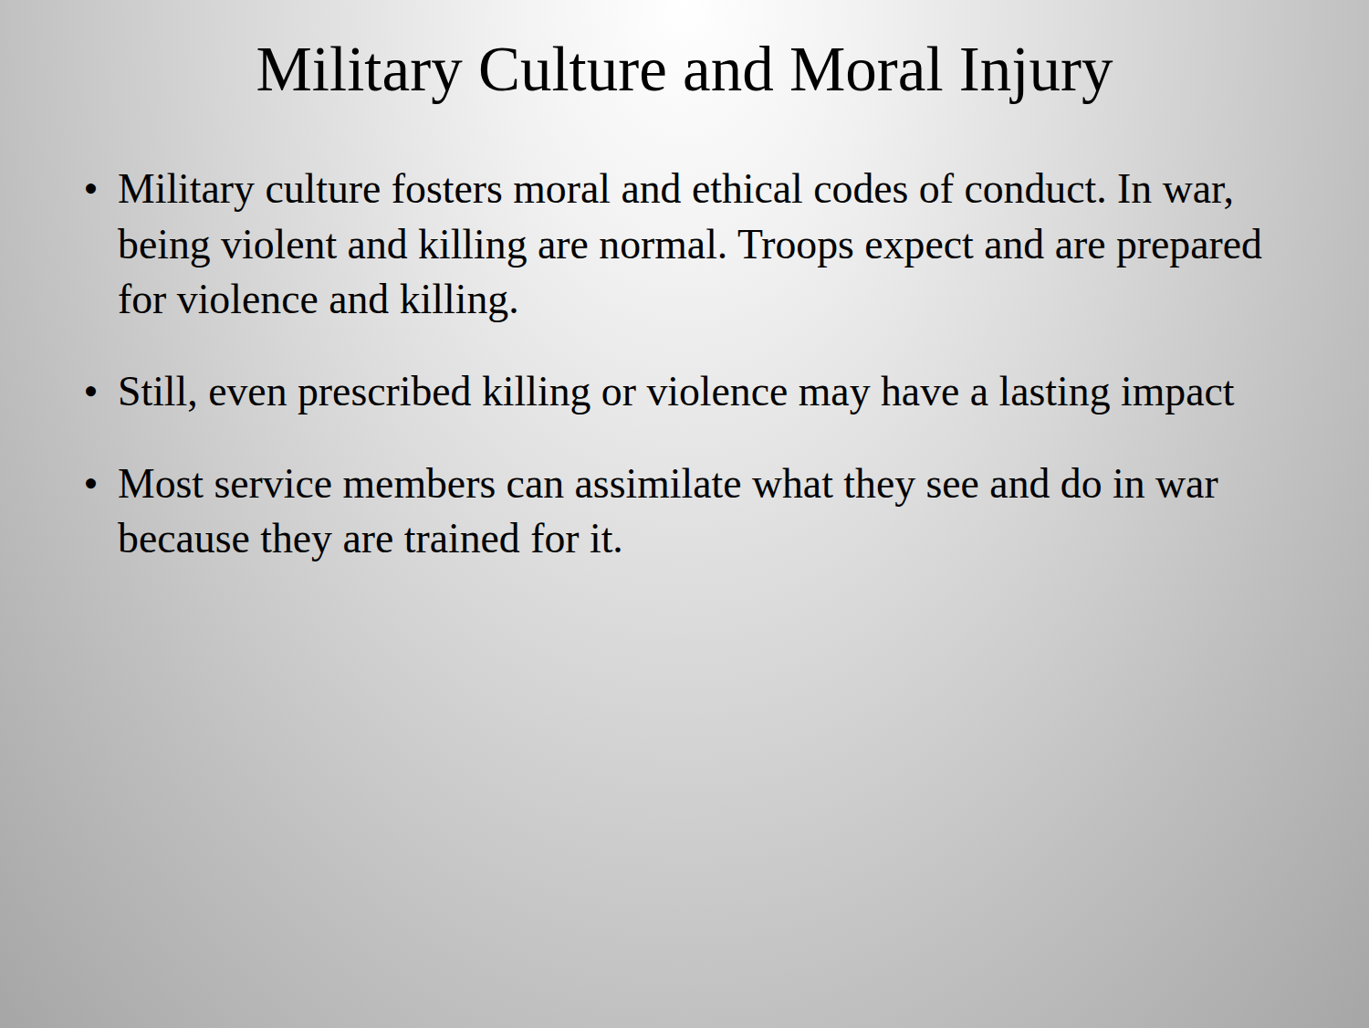Military Culture and Moral Injury
Military culture fosters moral and ethical codes of conduct. In war, being violent and killing are normal. Troops expect and are prepared for violence and killing.
Still, even prescribed killing or violence may have a lasting impact
Most service members can assimilate what they see and do in war because they are trained for it.